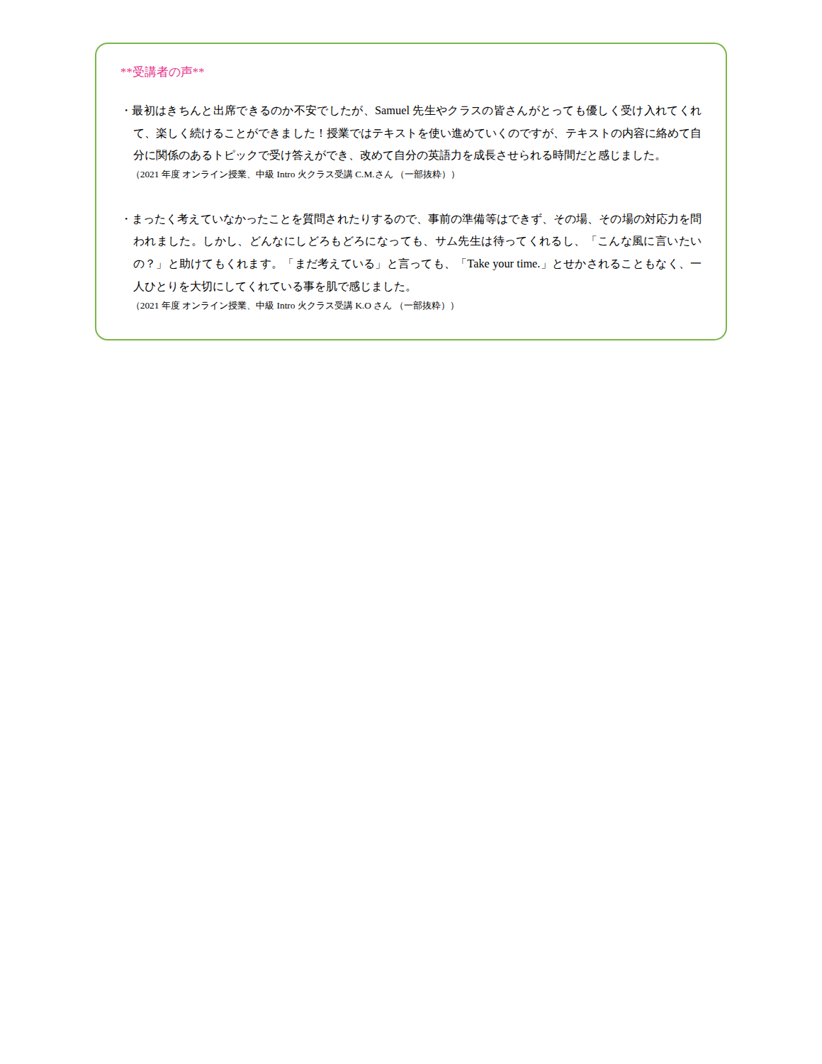**受講者の声**
・最初はきちんと出席できるのか不安でしたが、Samuel 先生やクラスの皆さんがとっても優しく受け入れてくれて、楽しく続けることができました！授業ではテキストを使い進めていくのですが、テキストの内容に絡めて自分に関係のあるトピックで受け答えができ、改めて自分の英語力を成長させられる時間だと感じました。
（2021 年度 オンライン授業、中級 Intro 火クラス受講 C.M. さん （一部抜粋））
・まったく考えていなかったことを質問されたりするので、事前の準備等はできず、その場、その場の対応力を問われました。しかし、どんなにしどろもどろになっても、サム先生は待ってくれるし、「こんな風に言いたいの？」と助けてもくれます。「まだ考えている」と言っても、「Take your time.」とせかされることもなく、一人ひとりを大切にしてくれている事を肌で感じました。
（2021 年度 オンライン授業、中級 Intro 火クラス受講 K.O さん （一部抜粋））